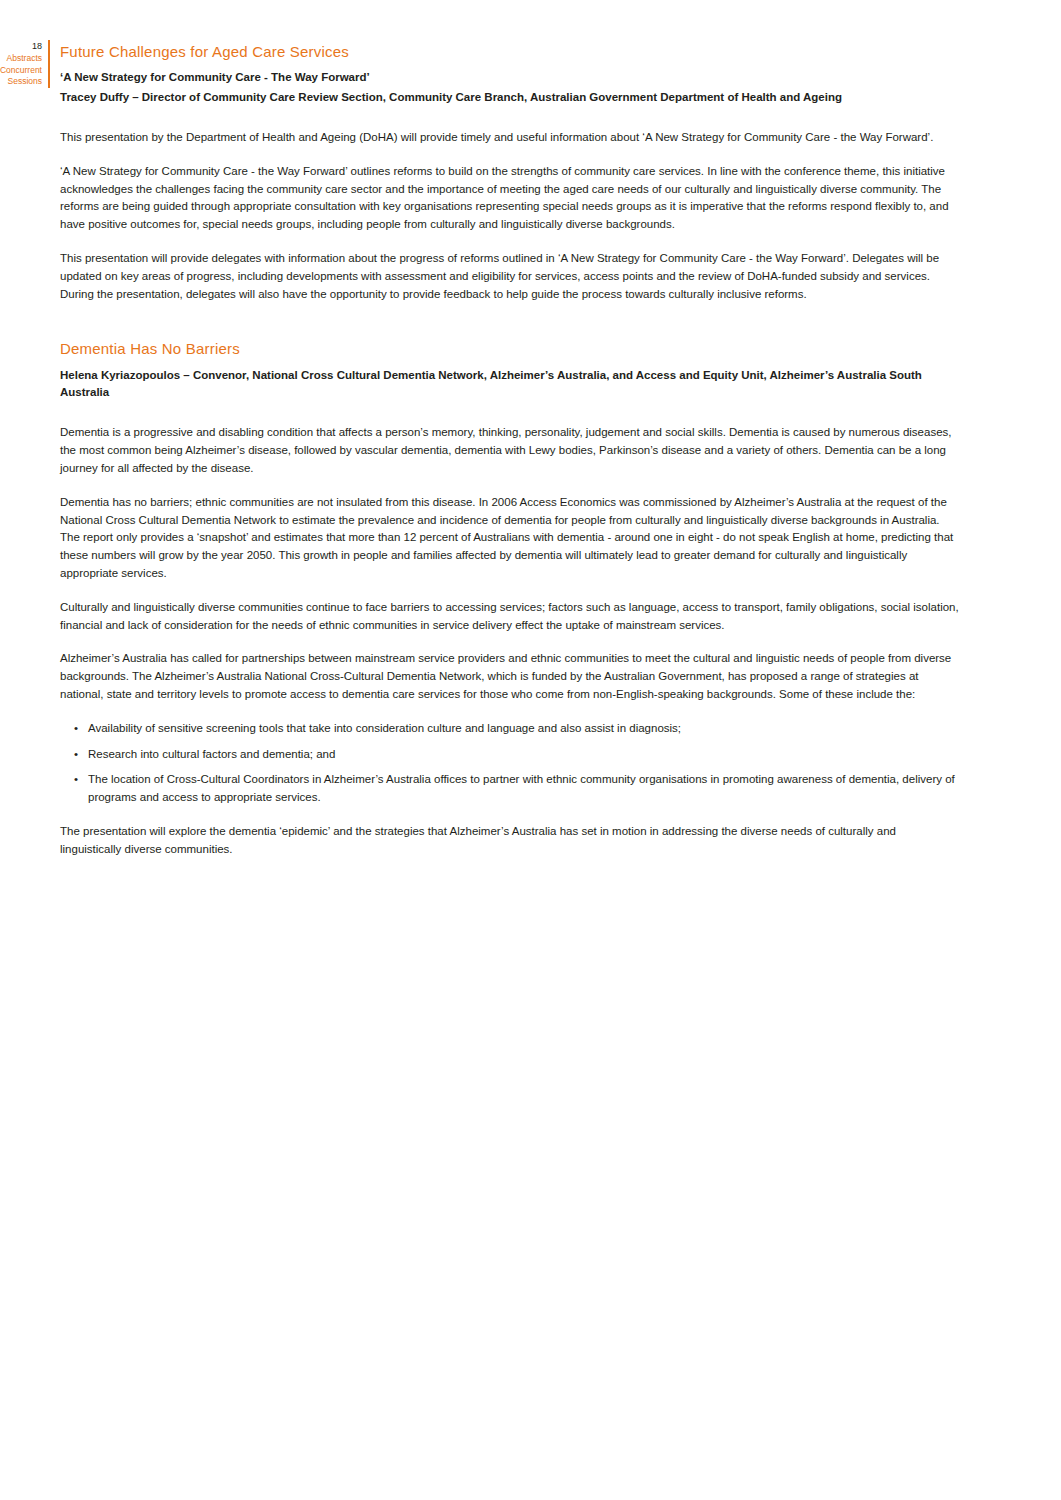Future Challenges for Aged Care Services
‘A New Strategy for Community Care - The Way Forward’
Tracey Duffy – Director of Community Care Review Section, Community Care Branch, Australian Government Department of Health and Ageing
This presentation by the Department of Health and Ageing (DoHA) will provide timely and useful information about ‘A New Strategy for Community Care - the Way Forward’.
‘A New Strategy for Community Care - the Way Forward’ outlines reforms to build on the strengths of community care services. In line with the conference theme, this initiative acknowledges the challenges facing the community care sector and the importance of meeting the aged care needs of our culturally and linguistically diverse community. The reforms are being guided through appropriate consultation with key organisations representing special needs groups as it is imperative that the reforms respond flexibly to, and have positive outcomes for, special needs groups, including people from culturally and linguistically diverse backgrounds.
This presentation will provide delegates with information about the progress of reforms outlined in ‘A New Strategy for Community Care - the Way Forward’. Delegates will be updated on key areas of progress, including developments with assessment and eligibility for services, access points and the review of DoHA-funded subsidy and services. During the presentation, delegates will also have the opportunity to provide feedback to help guide the process towards culturally inclusive reforms.
Dementia Has No Barriers
Helena Kyriazopoulos – Convenor, National Cross Cultural Dementia Network, Alzheimer’s Australia, and Access and Equity Unit, Alzheimer’s Australia South Australia
18 Abstracts
Concurrent
Sessions
Dementia is a progressive and disabling condition that affects a person’s memory, thinking, personality, judgement and social skills. Dementia is caused by numerous diseases, the most common being Alzheimer’s disease, followed by vascular dementia, dementia with Lewy bodies, Parkinson’s disease and a variety of others. Dementia can be a long journey for all affected by the disease.
Dementia has no barriers; ethnic communities are not insulated from this disease. In 2006 Access Economics was commissioned by Alzheimer’s Australia at the request of the National Cross Cultural Dementia Network to estimate the prevalence and incidence of dementia for people from culturally and linguistically diverse backgrounds in Australia. The report only provides a ‘snapshot’ and estimates that more than 12 percent of Australians with dementia - around one in eight - do not speak English at home, predicting that these numbers will grow by the year 2050. This growth in people and families affected by dementia will ultimately lead to greater demand for culturally and linguistically appropriate services.
Culturally and linguistically diverse communities continue to face barriers to accessing services; factors such as language, access to transport, family obligations, social isolation, financial and lack of consideration for the needs of ethnic communities in service delivery effect the uptake of mainstream services.
Alzheimer’s Australia has called for partnerships between mainstream service providers and ethnic communities to meet the cultural and linguistic needs of people from diverse backgrounds. The Alzheimer’s Australia National Cross-Cultural Dementia Network, which is funded by the Australian Government, has proposed a range of strategies at national, state and territory levels to promote access to dementia care services for those who come from non-English-speaking backgrounds. Some of these include the:
Availability of sensitive screening tools that take into consideration culture and language and also assist in diagnosis;
Research into cultural factors and dementia; and
The location of Cross-Cultural Coordinators in Alzheimer’s Australia offices to partner with ethnic community organisations in promoting awareness of dementia, delivery of programs and access to appropriate services.
The presentation will explore the dementia ‘epidemic’ and the strategies that Alzheimer’s Australia has set in motion in addressing the diverse needs of culturally and linguistically diverse communities.